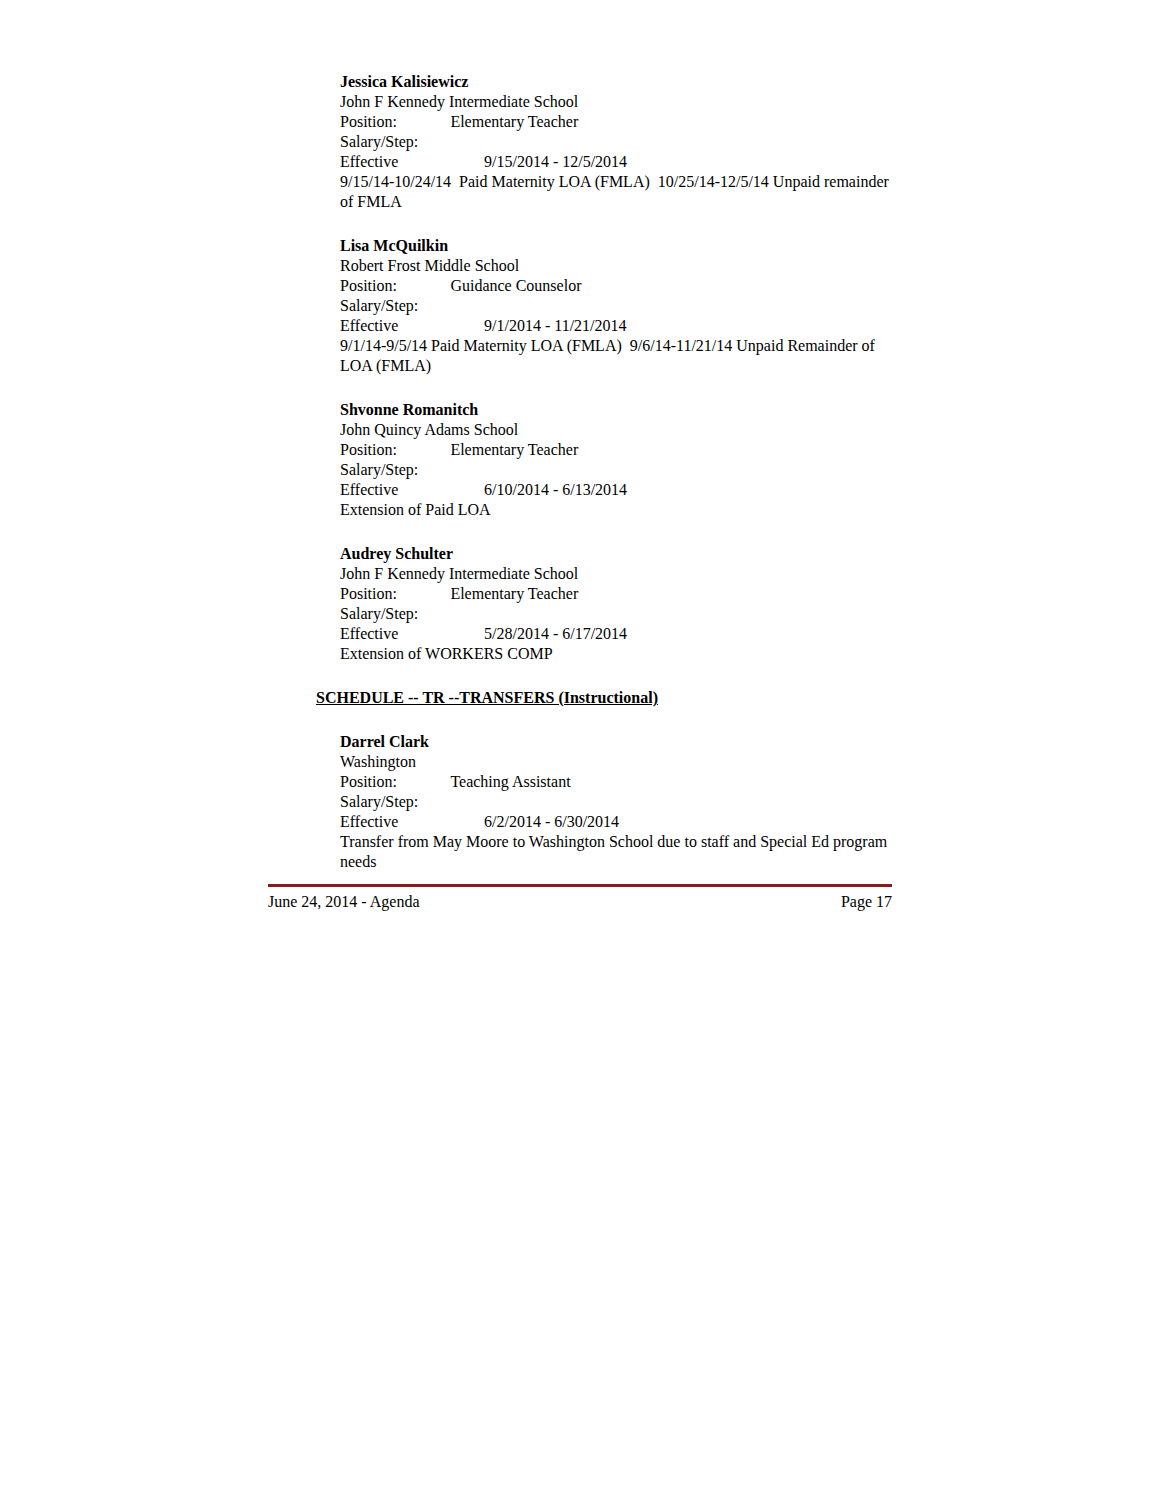Jessica Kalisiewicz
John F Kennedy Intermediate School
Position: Elementary Teacher
Salary/Step:
Effective9/15/2014 - 12/5/2014
9/15/14-10/24/14 Paid Maternity LOA (FMLA) 10/25/14-12/5/14 Unpaid remainder of FMLA
Lisa McQuilkin
Robert Frost Middle School
Position: Guidance Counselor
Salary/Step:
Effective9/1/2014 - 11/21/2014
9/1/14-9/5/14 Paid Maternity LOA (FMLA) 9/6/14-11/21/14 Unpaid Remainder of LOA (FMLA)
Shvonne Romanitch
John Quincy Adams School
Position: Elementary Teacher
Salary/Step:
Effective6/10/2014 - 6/13/2014
Extension of Paid LOA
Audrey Schulter
John F Kennedy Intermediate School
Position: Elementary Teacher
Salary/Step:
Effective5/28/2014 - 6/17/2014
Extension of WORKERS COMP
SCHEDULE -- TR --TRANSFERS (Instructional)
Darrel Clark
Washington
Position: Teaching Assistant
Salary/Step:
Effective6/2/2014 - 6/30/2014
Transfer from May Moore to Washington School due to staff and Special Ed program needs
June 24, 2014 - Agenda Page 17